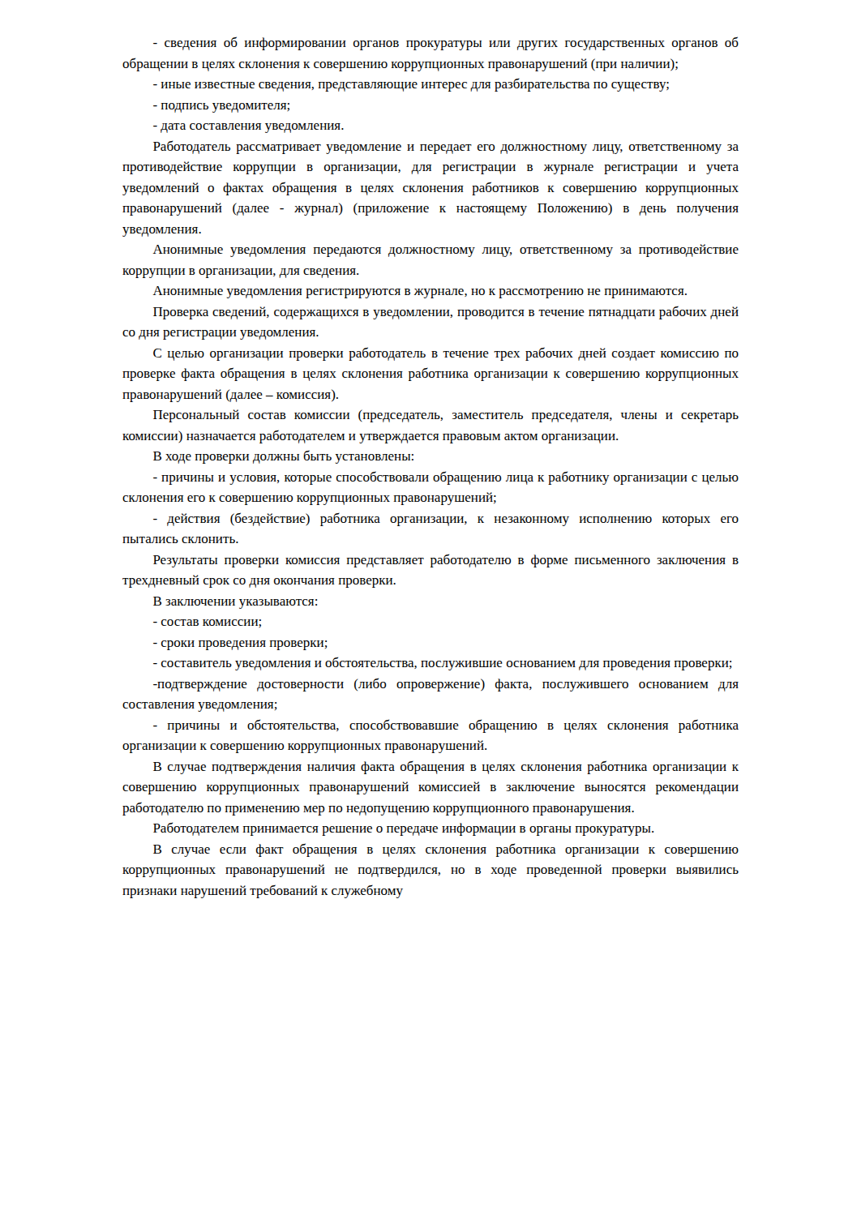- сведения об информировании органов прокуратуры или других государственных органов об обращении в целях склонения к совершению коррупционных правонарушений (при наличии);
- иные известные сведения, представляющие интерес для разбирательства по существу;
- подпись уведомителя;
- дата составления уведомления.
Работодатель рассматривает уведомление и передает его должностному лицу, ответственному за противодействие коррупции в организации, для регистрации в журнале регистрации и учета уведомлений о фактах обращения в целях склонения работников к совершению коррупционных правонарушений (далее - журнал) (приложение к настоящему Положению) в день получения уведомления.
Анонимные уведомления передаются должностному лицу, ответственному за противодействие коррупции в организации, для сведения.
Анонимные уведомления регистрируются в журнале, но к рассмотрению не принимаются.
Проверка сведений, содержащихся в уведомлении, проводится в течение пятнадцати рабочих дней со дня регистрации уведомления.
С целью организации проверки работодатель в течение трех рабочих дней создает комиссию по проверке факта обращения в целях склонения работника организации к совершению коррупционных правонарушений (далее – комиссия).
Персональный состав комиссии (председатель, заместитель председателя, члены и секретарь комиссии) назначается работодателем и утверждается правовым актом организации.
В ходе проверки должны быть установлены:
- причины и условия, которые способствовали обращению лица к работнику организации с целью склонения его к совершению коррупционных правонарушений;
- действия (бездействие) работника организации, к незаконному исполнению которых его пытались склонить.
Результаты проверки комиссия представляет работодателю в форме письменного заключения в трехдневный срок со дня окончания проверки.
В заключении указываются:
- состав комиссии;
- сроки проведения проверки;
- составитель уведомления и обстоятельства, послужившие основанием для проведения проверки;
-подтверждение достоверности (либо опровержение) факта, послужившего основанием для составления уведомления;
- причины и обстоятельства, способствовавшие обращению в целях склонения работника организации к совершению коррупционных правонарушений.
В случае подтверждения наличия факта обращения в целях склонения работника организации к совершению коррупционных правонарушений комиссией в заключение выносятся рекомендации работодателю по применению мер по недопущению коррупционного правонарушения.
Работодателем принимается решение о передаче информации в органы прокуратуры.
В случае если факт обращения в целях склонения работника организации к совершению коррупционных правонарушений не подтвердился, но в ходе проведенной проверки выявились признаки нарушений требований к служебному